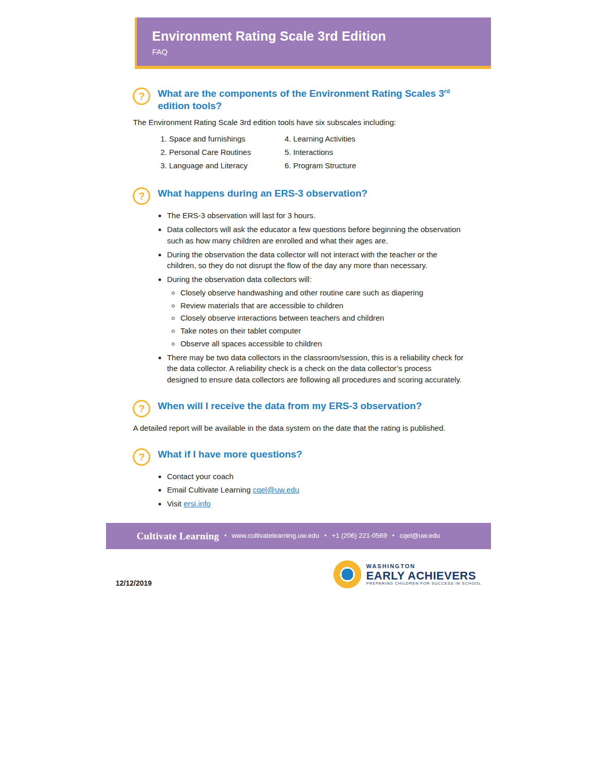Environment Rating Scale 3rd Edition
FAQ
?
What are the components of the Environment Rating Scales 3rd edition tools?
The Environment Rating Scale 3rd edition tools have six subscales including:
Space and furnishings
Personal Care Routines
Language and Literacy
Learning Activities
Interactions
Program Structure
?
What happens during an ERS-3 observation?
The ERS-3 observation will last for 3 hours.
Data collectors will ask the educator a few questions before beginning the observation such as how many children are enrolled and what their ages are.
During the observation the data collector will not interact with the teacher or the children, so they do not disrupt the flow of the day any more than necessary.
During the observation data collectors will:
Closely observe handwashing and other routine care such as diapering
Review materials that are accessible to children
Closely observe interactions between teachers and children
Take notes on their tablet computer
Observe all spaces accessible to children
There may be two data collectors in the classroom/session, this is a reliability check for the data collector. A reliability check is a check on the data collector’s process designed to ensure data collectors are following all procedures and scoring accurately.
?
When will I receive the data from my ERS-3 observation?
A detailed report will be available in the data system on the date that the rating is published.
?
What if I have more questions?
Contact your coach
Email Cultivate Learning cqel@uw.edu
Visit ersi.info
Cultivate Learning • www.cultivatelearning.uw.edu • +1 (206) 221-0569 • cqel@uw.edu
12/12/2019
WASHINGTON
EARLY ACHIEVERS
PREPARING CHILDREN FOR SUCCESS IN SCHOOL